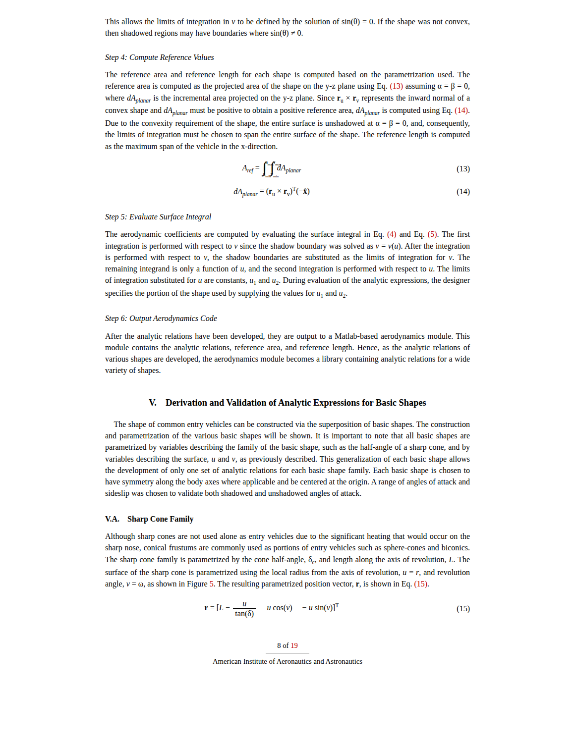This allows the limits of integration in v to be defined by the solution of sin(θ) = 0. If the shape was not convex, then shadowed regions may have boundaries where sin(θ) ≠ 0.
Step 4: Compute Reference Values
The reference area and reference length for each shape is computed based on the parametrization used. The reference area is computed as the projected area of the shape on the y-z plane using Eq. (13) assuming α = β = 0, where dAplanar is the incremental area projected on the y-z plane. Since ru × rv represents the inward normal of a convex shape and dAplanar must be positive to obtain a positive reference area, dAplanar is computed using Eq. (14). Due to the convexity requirement of the shape, the entire surface is unshadowed at α = β = 0, and, consequently, the limits of integration must be chosen to span the entire surface of the shape. The reference length is computed as the maximum span of the vehicle in the x-direction.
Aref = ∫umax umin ∫vmax vmin dAplanar
(13)
dAplanar = (ru × rv)T(−x̂)
(14)
Step 5: Evaluate Surface Integral
The aerodynamic coefficients are computed by evaluating the surface integral in Eq. (4) and Eq. (5). The first integration is performed with respect to v since the shadow boundary was solved as v = v(u). After the integration is performed with respect to v, the shadow boundaries are substituted as the limits of integration for v. The remaining integrand is only a function of u, and the second integration is performed with respect to u. The limits of integration substituted for u are constants, u1 and u2. During evaluation of the analytic expressions, the designer specifies the portion of the shape used by supplying the values for u1 and u2.
Step 6: Output Aerodynamics Code
After the analytic relations have been developed, they are output to a Matlab-based aerodynamics module. This module contains the analytic relations, reference area, and reference length. Hence, as the analytic relations of various shapes are developed, the aerodynamics module becomes a library containing analytic relations for a wide variety of shapes.
V. Derivation and Validation of Analytic Expressions for Basic Shapes
The shape of common entry vehicles can be constructed via the superposition of basic shapes. The construction and parametrization of the various basic shapes will be shown. It is important to note that all basic shapes are parametrized by variables describing the family of the basic shape, such as the half-angle of a sharp cone, and by variables describing the surface, u and v, as previously described. This generalization of each basic shape allows the development of only one set of analytic relations for each basic shape family. Each basic shape is chosen to have symmetry along the body axes where applicable and be centered at the origin. A range of angles of attack and sideslip was chosen to validate both shadowed and unshadowed angles of attack.
V.A. Sharp Cone Family
Although sharp cones are not used alone as entry vehicles due to the significant heating that would occur on the sharp nose, conical frustums are commonly used as portions of entry vehicles such as sphere-cones and biconics. The sharp cone family is parametrized by the cone half-angle, δc, and length along the axis of revolution, L. The surface of the sharp cone is parametrized using the local radius from the axis of revolution, u = r, and revolution angle, v = ω, as shown in Figure 5. The resulting parametrized position vector, r, is shown in Eq. (15).
r = [L − utan(δ) u cos(v) − u sin(v)]T
(15)
8 of 19
American Institute of Aeronautics and Astronautics